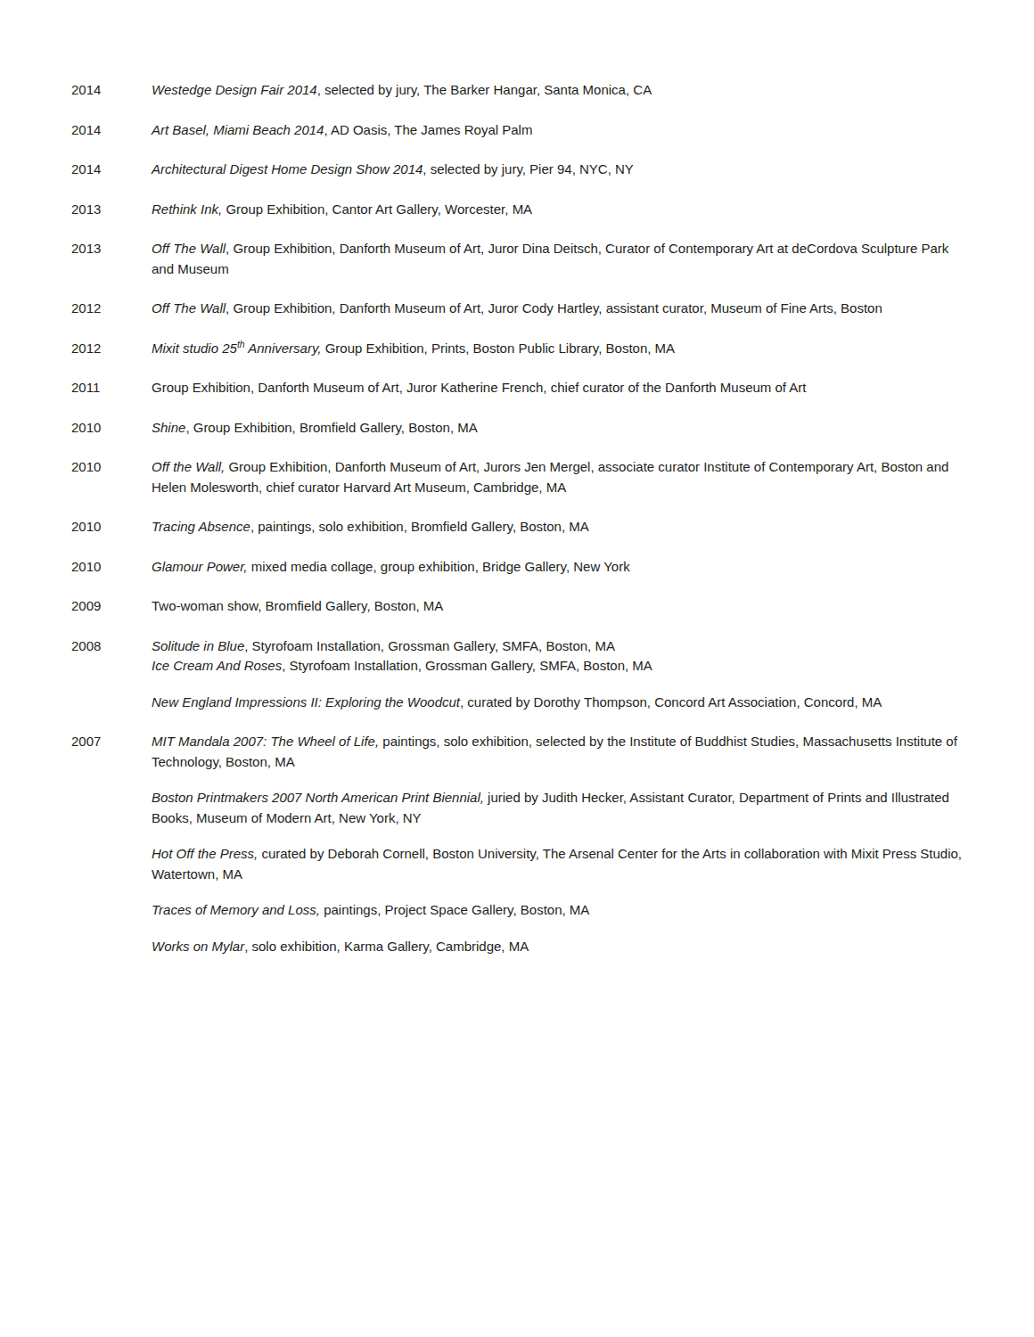| 2014 | Westedge Design Fair 2014 , selected by jury, The Barker Hangar, Santa Monica, CA |
| 2014 | Art Basel, Miami Beach 2014 , AD Oasis, The James Royal Palm |
| 2014 | Architectural Digest Home Design Show 2014 , selected by jury, Pier 94, NYC, NY |
| 2013 | Rethink Ink, Group Exhibition, Cantor Art Gallery, Worcester, MA |
| 2013 | Off The Wall , Group Exhibition, Danforth Museum of Art, Juror Dina Deitsch, Curator of Contemporary Art at deCordova Sculpture Park and Museum |
| 2012 | Off The Wall , Group Exhibition, Danforth Museum of Art, Juror Cody Hartley, assistant curator, Museum of Fine Arts, Boston |
| 2012 | Mixit studio 25 th Anniversary, Group Exhibition, Prints, Boston Public Library, Boston, MA |
| 2011 | Group Exhibition, Danforth Museum of Art, Juror Katherine French, chief curator of the Danforth Museum of Art |
| 2010 | Shine , Group Exhibition, Bromfield Gallery, Boston, MA |
| 2010 | Off the Wall, Group Exhibition, Danforth Museum of Art, Jurors Jen Mergel, associate curator Institute of Contemporary Art, Boston and Helen Molesworth, chief curator Harvard Art Museum, Cambridge, MA |
| 2010 | Tracing Absence , paintings, solo exhibition, Bromfield Gallery, Boston, MA |
| 2010 | Glamour Power, mixed media collage, group exhibition, Bridge Gallery, New York |
| 2009 | Two-woman show, Bromfield Gallery, Boston, MA |
| 2008 | Solitude in Blue , Styrofoam Installation, Grossman Gallery, SMFA, Boston, MA Ice Cream And Roses , Styrofoam Installation, Grossman Gallery, SMFA, Boston, MA New England Impressions II: Exploring the Woodcut , curated by Dorothy Thompson, Concord Art Association, Concord, MA |
| 2007 | MIT Mandala 2007: The Wheel of Life, paintings, solo exhibition, selected by the Institute of Buddhist Studies, Massachusetts Institute of Technology, Boston, MA Boston Printmakers 2007 North American Print Biennial, juried by Judith Hecker, Assistant Curator, Department of Prints and Illustrated Books, Museum of Modern Art, New York, NY Hot Off the Press, curated by Deborah Cornell, Boston University, The Arsenal Center for the Arts in collaboration with Mixit Press Studio, Watertown, MA Traces of Memory and Loss, paintings, Project Space Gallery, Boston, MA Works on Mylar , solo exhibition, Karma Gallery, Cambridge, MA |